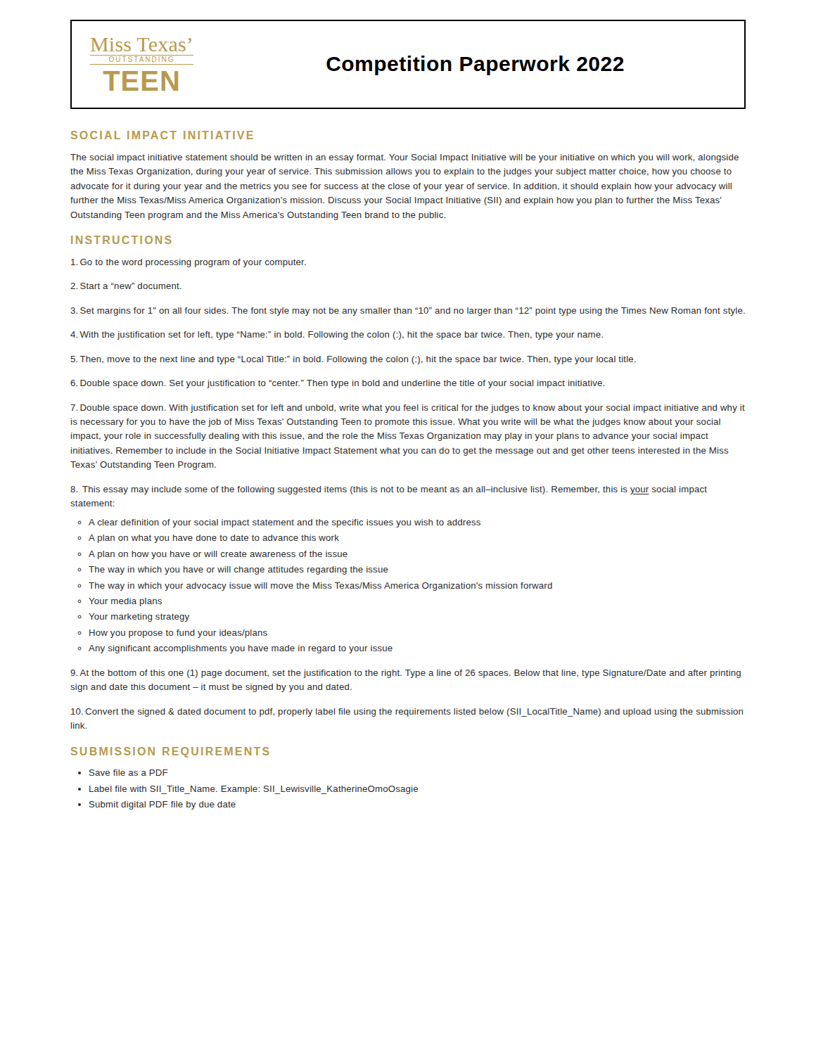Miss Texas’ Outstanding TEEN
Competition Paperwork 2022
Social Impact Initiative
The social impact initiative statement should be written in an essay format. Your Social Impact Initiative will be your initiative on which you will work, alongside the Miss Texas Organization, during your year of service. This submission allows you to explain to the judges your subject matter choice, how you choose to advocate for it during your year and the metrics you see for success at the close of your year of service. In addition, it should explain how your advocacy will further the Miss Texas/Miss America Organization's mission. Discuss your Social Impact Initiative (SII) and explain how you plan to further the Miss Texas' Outstanding Teen program and the Miss America's Outstanding Teen brand to the public.
Instructions
Go to the word processing program of your computer.
Start a “new” document.
Set margins for 1" on all four sides. The font style may not be any smaller than “10” and no larger than “12” point type using the Times New Roman font style.
With the justification set for left, type “Name:” in bold. Following the colon (:), hit the space bar twice. Then, type your name.
Then, move to the next line and type “Local Title:” in bold. Following the colon (:), hit the space bar twice. Then, type your local title.
Double space down. Set your justification to “center.” Then type in bold and underline the title of your social impact initiative.
Double space down. With justification set for left and unbold, write what you feel is critical for the judges to know about your social impact initiative and why it is necessary for you to have the job of Miss Texas' Outstanding Teen to promote this issue. What you write will be what the judges know about your social impact, your role in successfully dealing with this issue, and the role the Miss Texas Organization may play in your plans to advance your social impact initiatives. Remember to include in the Social Initiative Impact Statement what you can do to get the message out and get other teens interested in the Miss Texas’ Outstanding Teen Program.
This essay may include some of the following suggested items (this is not to be meant as an all–inclusive list). Remember, this is your social impact statement:
A clear definition of your social impact statement and the specific issues you wish to address
A plan on what you have done to date to advance this work
A plan on how you have or will create awareness of the issue
The way in which you have or will change attitudes regarding the issue
The way in which your advocacy issue will move the Miss Texas/Miss America Organization's mission forward
Your media plans
Your marketing strategy
How you propose to fund your ideas/plans
Any significant accomplishments you have made in regard to your issue
At the bottom of this one (1) page document, set the justification to the right. Type a line of 26 spaces. Below that line, type Signature/Date and after printing sign and date this document – it must be signed by you and dated.
Convert the signed & dated document to pdf, properly label file using the requirements listed below (SII_LocalTitle_Name) and upload using the submission link.
Submission Requirements
Save file as a PDF
Label file with SII_Title_Name. Example: SII_Lewisville_KatherineOmoOsagie
Submit digital PDF file by due date